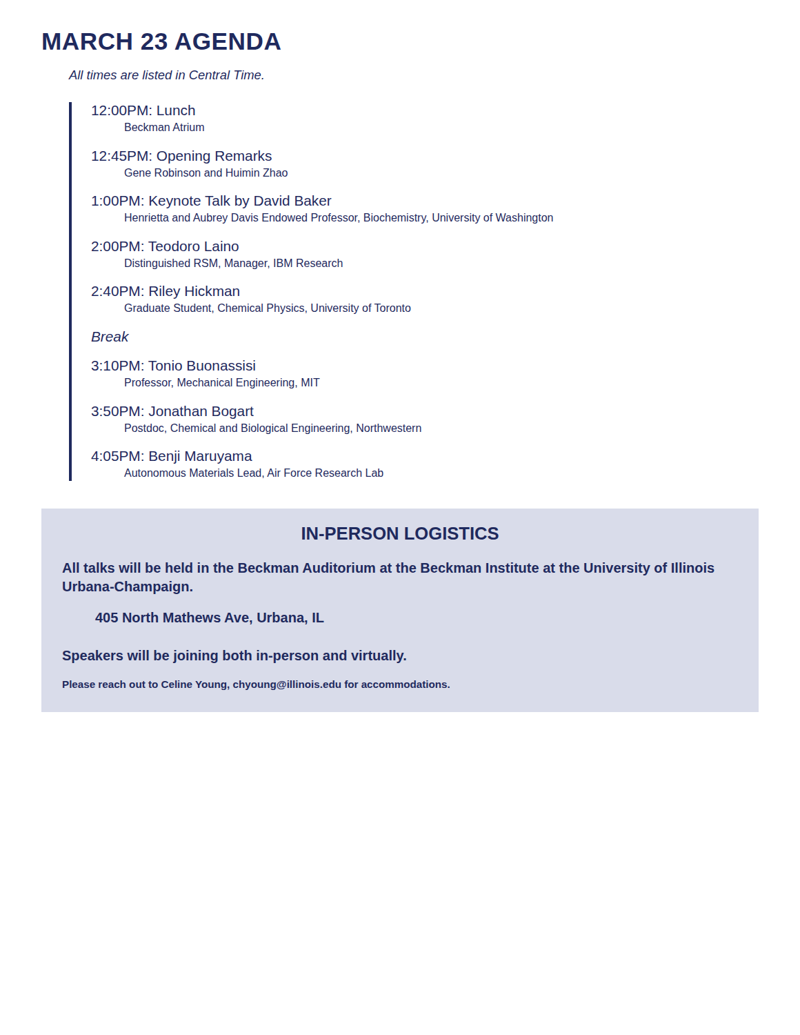MARCH 23 AGENDA
All times are listed in Central Time.
12:00PM: Lunch
Beckman Atrium
12:45PM: Opening Remarks
Gene Robinson and Huimin Zhao
1:00PM: Keynote Talk by David Baker
Henrietta and Aubrey Davis Endowed Professor, Biochemistry, University of Washington
2:00PM: Teodoro Laino
Distinguished RSM, Manager, IBM Research
2:40PM: Riley Hickman
Graduate Student, Chemical Physics, University of Toronto
Break
3:10PM: Tonio Buonassisi
Professor, Mechanical Engineering, MIT
3:50PM: Jonathan Bogart
Postdoc, Chemical and Biological Engineering, Northwestern
4:05PM: Benji Maruyama
Autonomous Materials Lead, Air Force Research Lab
IN-PERSON LOGISTICS
All talks will be held in the Beckman Auditorium at the Beckman Institute at the University of Illinois Urbana-Champaign.
405 North Mathews Ave, Urbana, IL
Speakers will be joining both in-person and virtually.
Please reach out to Celine Young, chyoung@illinois.edu for accommodations.